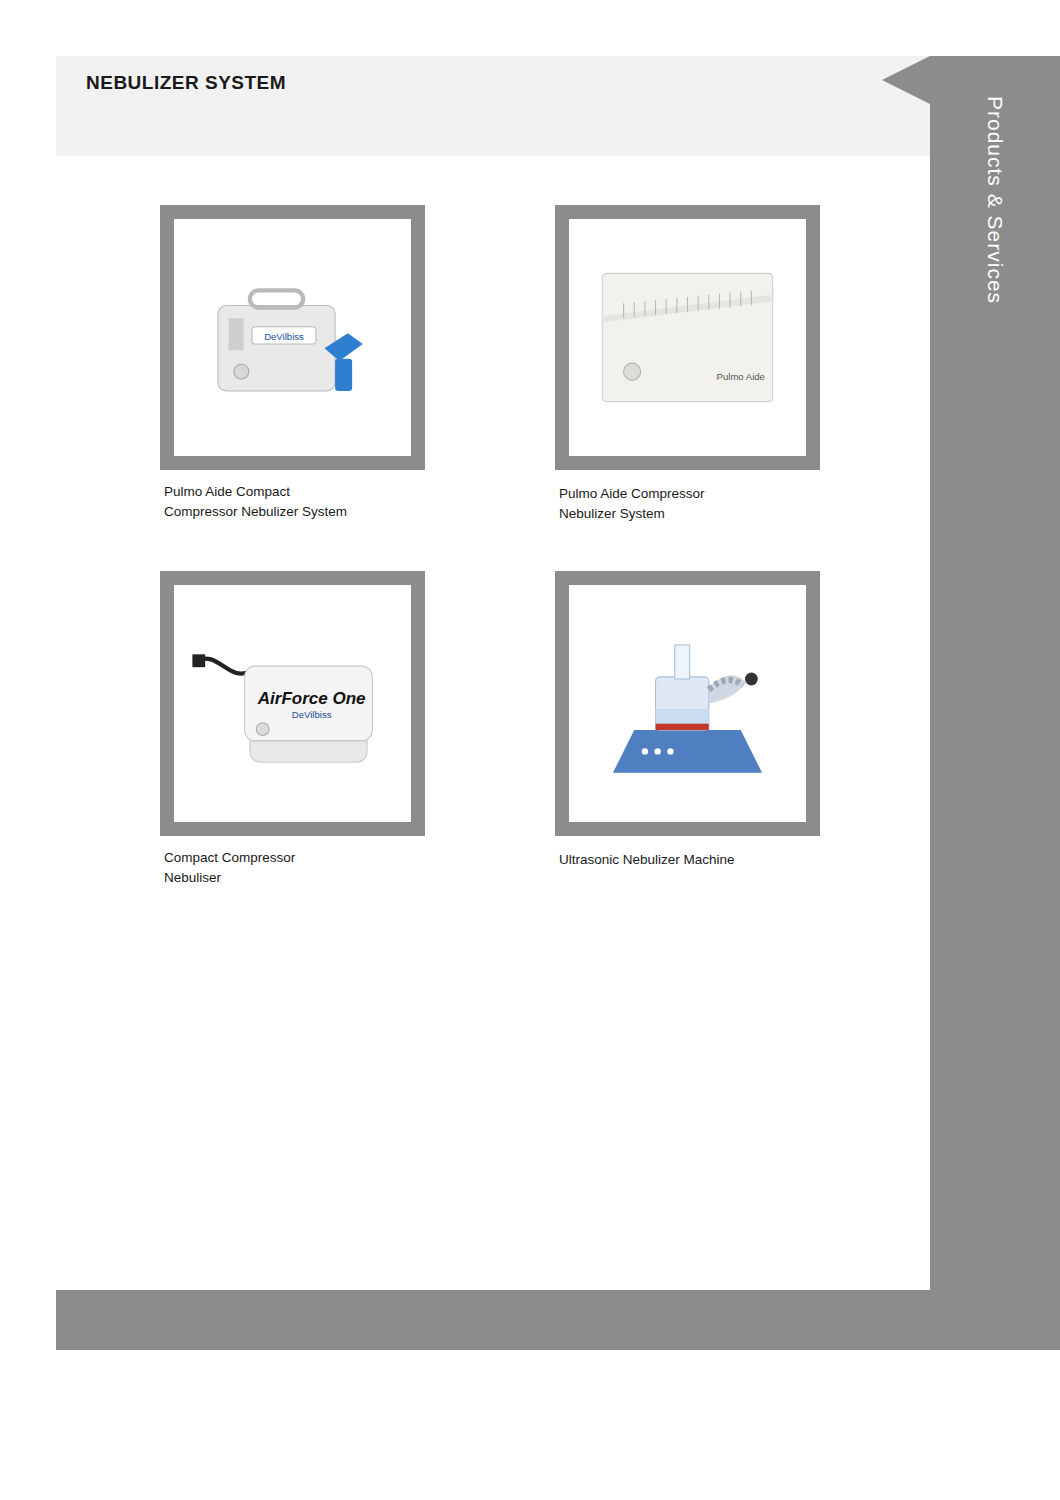NEBULIZER SYSTEM
Products & Services
Pulmo Aide Compact
Compressor Nebulizer System
Pulmo Aide Compressor
Nebulizer System
Compact Compressor
Nebuliser
Ultrasonic Nebulizer Machine